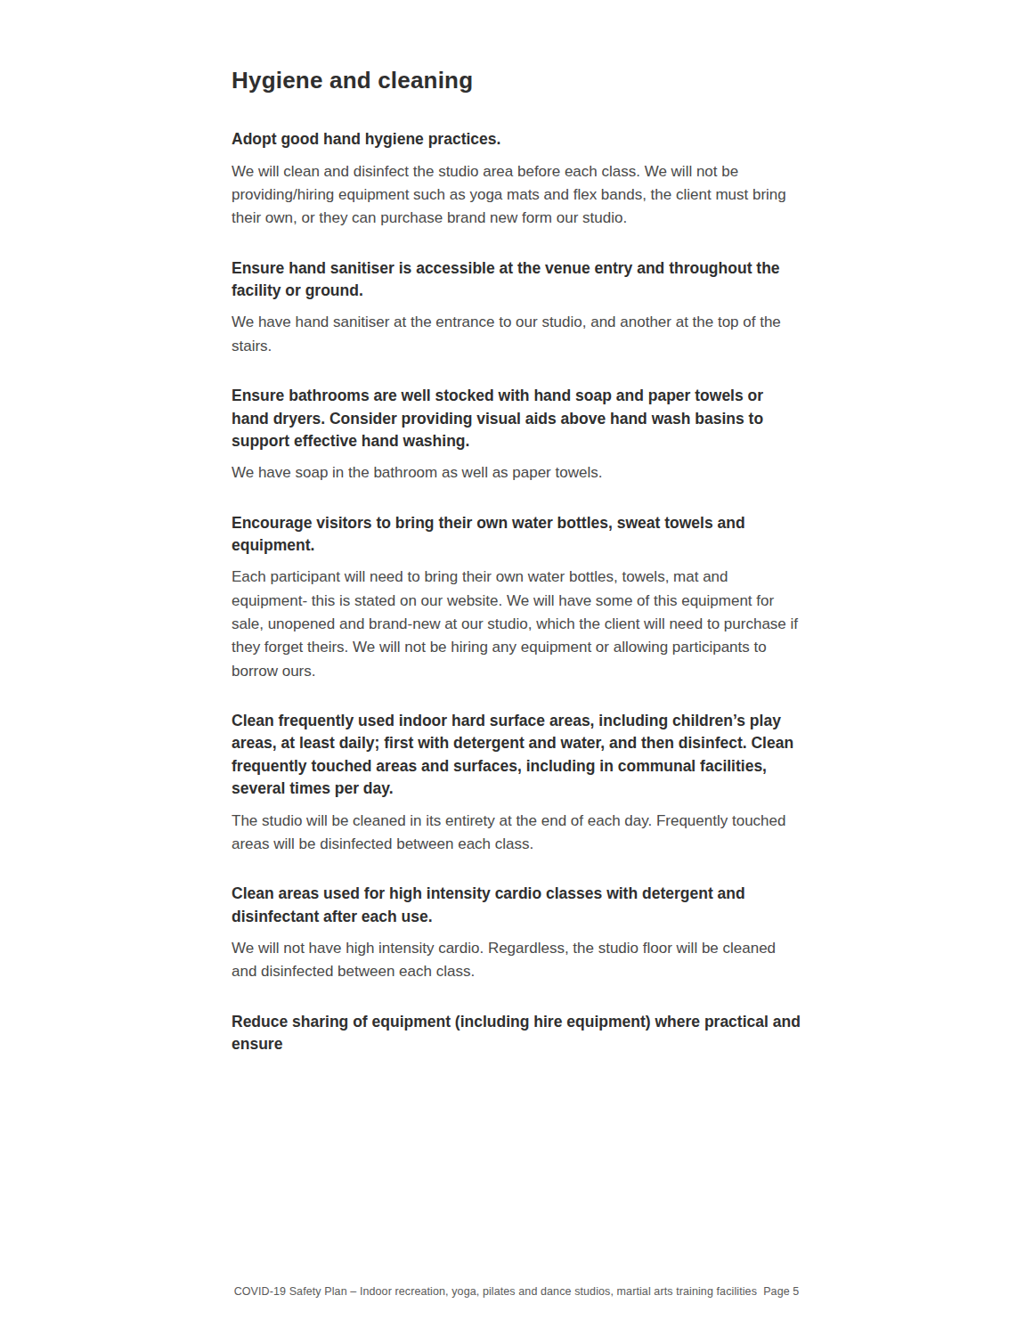Hygiene and cleaning
Adopt good hand hygiene practices.
We will clean and disinfect the studio area before each class. We will not be providing/hiring equipment such as yoga mats and flex bands, the client must bring their own, or they can purchase brand new form our studio.
Ensure hand sanitiser is accessible at the venue entry and throughout the facility or ground.
We have hand sanitiser at the entrance to our studio, and another at the top of the stairs.
Ensure bathrooms are well stocked with hand soap and paper towels or hand dryers. Consider providing visual aids above hand wash basins to support effective hand washing.
We have soap in the bathroom as well as paper towels.
Encourage visitors to bring their own water bottles, sweat towels and equipment.
Each participant will need to bring their own water bottles, towels, mat and equipment- this is stated on our website. We will have some of this equipment for sale, unopened and brand-new at our studio, which the client will need to purchase if they forget theirs. We will not be hiring any equipment or allowing participants to borrow ours.
Clean frequently used indoor hard surface areas, including children’s play areas, at least daily; first with detergent and water, and then disinfect. Clean frequently touched areas and surfaces, including in communal facilities, several times per day.
The studio will be cleaned in its entirety at the end of each day. Frequently touched areas will be disinfected between each class.
Clean areas used for high intensity cardio classes with detergent and disinfectant after each use.
We will not have high intensity cardio. Regardless, the studio floor will be cleaned and disinfected between each class.
Reduce sharing of equipment (including hire equipment) where practical and ensure
COVID-19 Safety Plan – Indoor recreation, yoga, pilates and dance studios, martial arts training facilities Page 5